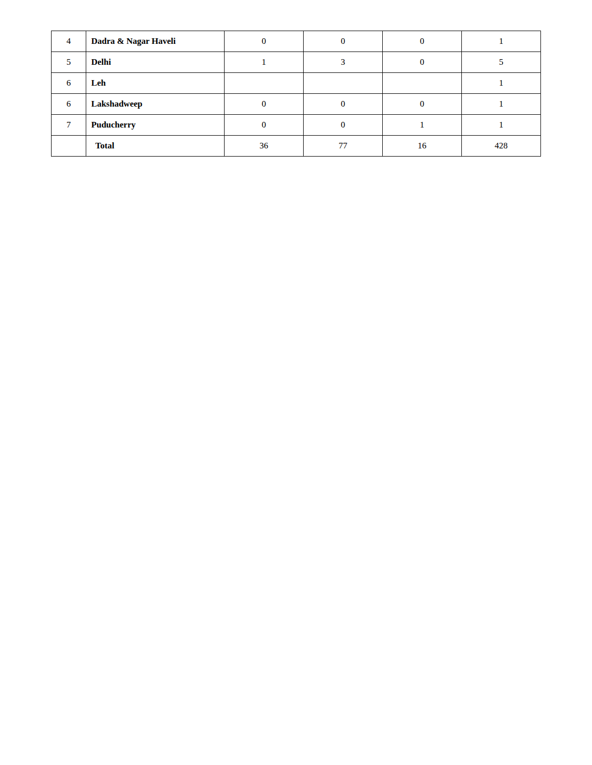| 4 | Dadra & Nagar Haveli | 0 | 0 | 0 | 1 |
| 5 | Delhi | 1 | 3 | 0 | 5 |
| 6 | Leh | | | | 1 |
| 6 | Lakshadweep | 0 | 0 | 0 | 1 |
| 7 | Puducherry | 0 | 0 | 1 | 1 |
| | Total | 36 | 77 | 16 | 428 |